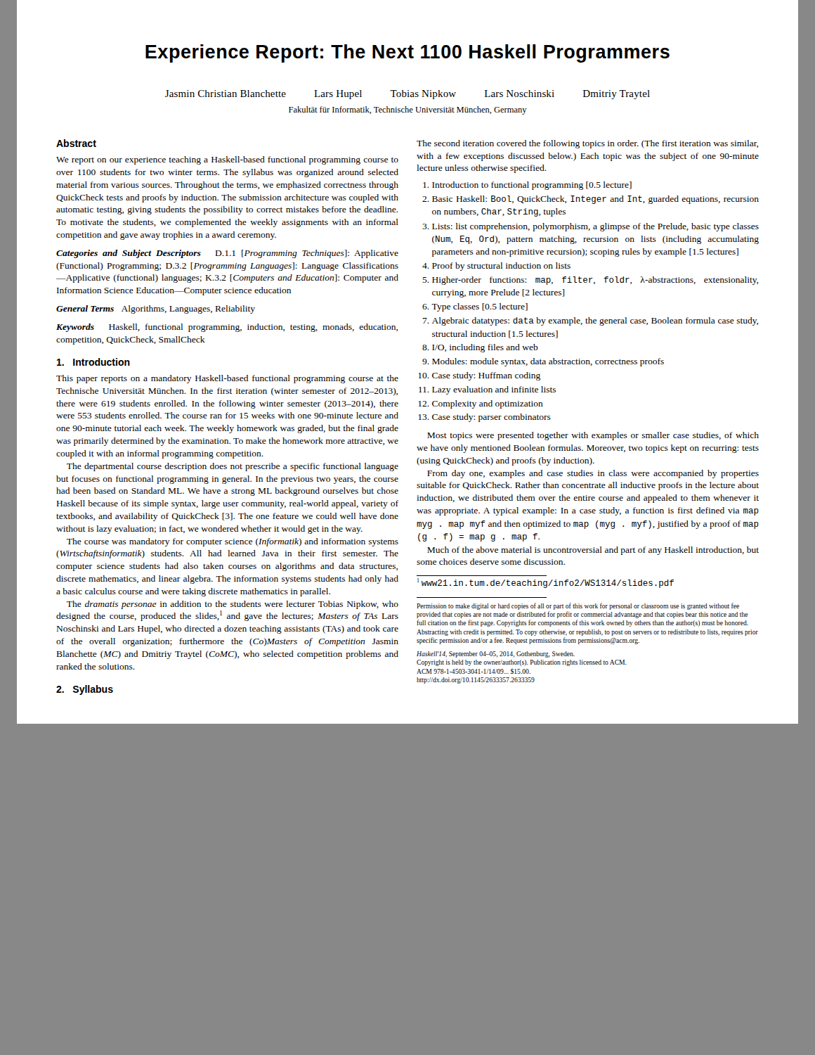Experience Report: The Next 1100 Haskell Programmers
Jasmin Christian Blanchette Lars Hupel Tobias Nipkow Lars Noschinski Dmitriy Traytel
Fakultät für Informatik, Technische Universität München, Germany
Abstract
We report on our experience teaching a Haskell-based functional programming course to over 1100 students for two winter terms. The syllabus was organized around selected material from various sources. Throughout the terms, we emphasized correctness through QuickCheck tests and proofs by induction. The submission architecture was coupled with automatic testing, giving students the possibility to correct mistakes before the deadline. To motivate the students, we complemented the weekly assignments with an informal competition and gave away trophies in a award ceremony.
Categories and Subject Descriptors D.1.1 [Programming Techniques]: Applicative (Functional) Programming; D.3.2 [Programming Languages]: Language Classifications—Applicative (functional) languages; K.3.2 [Computers and Education]: Computer and Information Science Education—Computer science education
General Terms Algorithms, Languages, Reliability
Keywords Haskell, functional programming, induction, testing, monads, education, competition, QuickCheck, SmallCheck
1. Introduction
This paper reports on a mandatory Haskell-based functional programming course at the Technische Universität München. In the first iteration (winter semester of 2012–2013), there were 619 students enrolled. In the following winter semester (2013–2014), there were 553 students enrolled. The course ran for 15 weeks with one 90-minute lecture and one 90-minute tutorial each week. The weekly homework was graded, but the final grade was primarily determined by the examination. To make the homework more attractive, we coupled it with an informal programming competition.
The departmental course description does not prescribe a specific functional language but focuses on functional programming in general. In the previous two years, the course had been based on Standard ML. We have a strong ML background ourselves but chose Haskell because of its simple syntax, large user community, real-world appeal, variety of textbooks, and availability of QuickCheck [3]. The one feature we could well have done without is lazy evaluation; in fact, we wondered whether it would get in the way.
The course was mandatory for computer science (Informatik) and information systems (Wirtschaftsinformatik) students. All had learned Java in their first semester. The computer science students had also taken courses on algorithms and data structures, discrete mathematics, and linear algebra. The information systems students had only had a basic calculus course and were taking discrete mathematics in parallel.
The dramatis personae in addition to the students were lecturer Tobias Nipkow, who designed the course, produced the slides,1 and gave the lectures; Masters of TAs Lars Noschinski and Lars Hupel, who directed a dozen teaching assistants (TAs) and took care of the overall organization; furthermore the (Co)Masters of Competition Jasmin Blanchette (MC) and Dmitriy Traytel (CoMC), who selected competition problems and ranked the solutions.
2. Syllabus
The second iteration covered the following topics in order. (The first iteration was similar, with a few exceptions discussed below.) Each topic was the subject of one 90-minute lecture unless otherwise specified.
Introduction to functional programming [0.5 lecture]
Basic Haskell: Bool, QuickCheck, Integer and Int, guarded equations, recursion on numbers, Char, String, tuples
Lists: list comprehension, polymorphism, a glimpse of the Prelude, basic type classes (Num, Eq, Ord), pattern matching, recursion on lists (including accumulating parameters and non-primitive recursion); scoping rules by example [1.5 lectures]
Proof by structural induction on lists
Higher-order functions: map, filter, foldr, λ-abstractions, extensionality, currying, more Prelude [2 lectures]
Type classes [0.5 lecture]
Algebraic datatypes: data by example, the general case, Boolean formula case study, structural induction [1.5 lectures]
I/O, including files and web
Modules: module syntax, data abstraction, correctness proofs
Case study: Huffman coding
Lazy evaluation and infinite lists
Complexity and optimization
Case study: parser combinators
Most topics were presented together with examples or smaller case studies, of which we have only mentioned Boolean formulas. Moreover, two topics kept on recurring: tests (using QuickCheck) and proofs (by induction).
From day one, examples and case studies in class were accompanied by properties suitable for QuickCheck. Rather than concentrate all inductive proofs in the lecture about induction, we distributed them over the entire course and appealed to them whenever it was appropriate. A typical example: In a case study, a function is first defined via map myg . map myf and then optimized to map (myg . myf), justified by a proof of map (g . f) = map g . map f.
Much of the above material is uncontroversial and part of any Haskell introduction, but some choices deserve some discussion.
1 www21.in.tum.de/teaching/info2/WS1314/slides.pdf
Permission to make digital or hard copies of all or part of this work for personal or classroom use is granted without fee provided that copies are not made or distributed for profit or commercial advantage and that copies bear this notice and the full citation on the first page. Copyrights for components of this work owned by others than the author(s) must be honored. Abstracting with credit is permitted. To copy otherwise, or republish, to post on servers or to redistribute to lists, requires prior specific permission and/or a fee. Request permissions from permissions@acm.org.
Haskell'14, September 04–05, 2014, Gothenburg, Sweden.
Copyright is held by the owner/author(s). Publication rights licensed to ACM.
ACM 978-1-4503-3041-1/14/09... $15.00.
http://dx.doi.org/10.1145/2633357.2633359